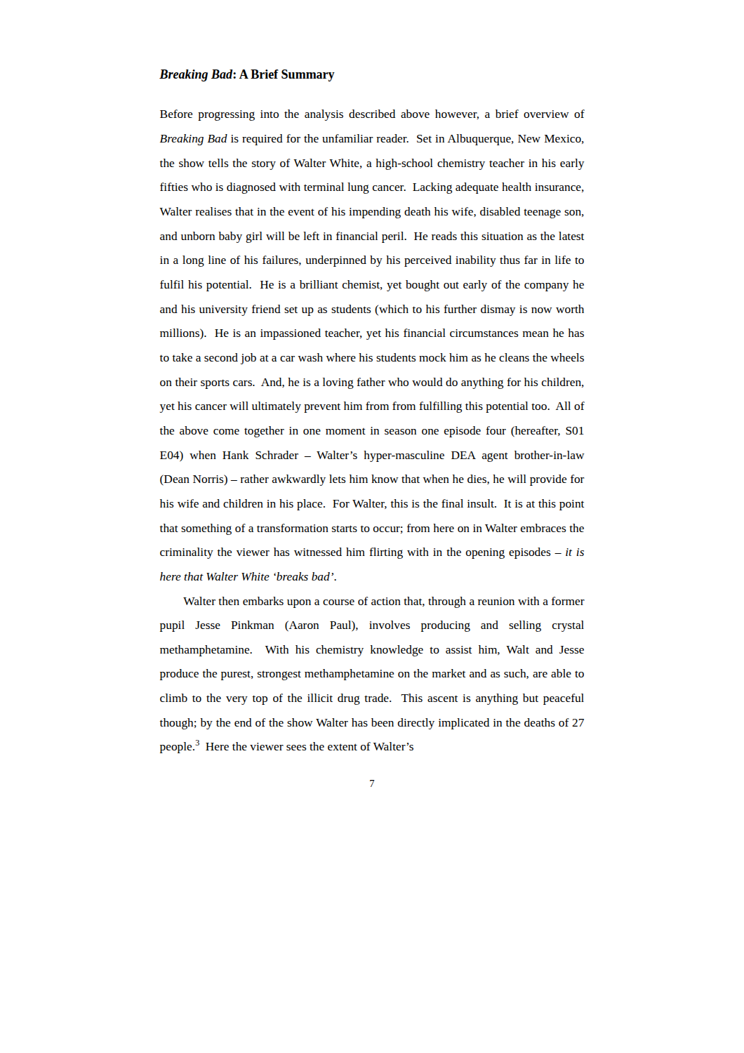Breaking Bad: A Brief Summary
Before progressing into the analysis described above however, a brief overview of Breaking Bad is required for the unfamiliar reader. Set in Albuquerque, New Mexico, the show tells the story of Walter White, a high-school chemistry teacher in his early fifties who is diagnosed with terminal lung cancer. Lacking adequate health insurance, Walter realises that in the event of his impending death his wife, disabled teenage son, and unborn baby girl will be left in financial peril. He reads this situation as the latest in a long line of his failures, underpinned by his perceived inability thus far in life to fulfil his potential. He is a brilliant chemist, yet bought out early of the company he and his university friend set up as students (which to his further dismay is now worth millions). He is an impassioned teacher, yet his financial circumstances mean he has to take a second job at a car wash where his students mock him as he cleans the wheels on their sports cars. And, he is a loving father who would do anything for his children, yet his cancer will ultimately prevent him from from fulfilling this potential too. All of the above come together in one moment in season one episode four (hereafter, S01 E04) when Hank Schrader – Walter’s hyper-masculine DEA agent brother-in-law (Dean Norris) – rather awkwardly lets him know that when he dies, he will provide for his wife and children in his place. For Walter, this is the final insult. It is at this point that something of a transformation starts to occur; from here on in Walter embraces the criminality the viewer has witnessed him flirting with in the opening episodes – it is here that Walter White ‘breaks bad’.
Walter then embarks upon a course of action that, through a reunion with a former pupil Jesse Pinkman (Aaron Paul), involves producing and selling crystal methamphetamine. With his chemistry knowledge to assist him, Walt and Jesse produce the purest, strongest methamphetamine on the market and as such, are able to climb to the very top of the illicit drug trade. This ascent is anything but peaceful though; by the end of the show Walter has been directly implicated in the deaths of 27 people.3 Here the viewer sees the extent of Walter’s
7